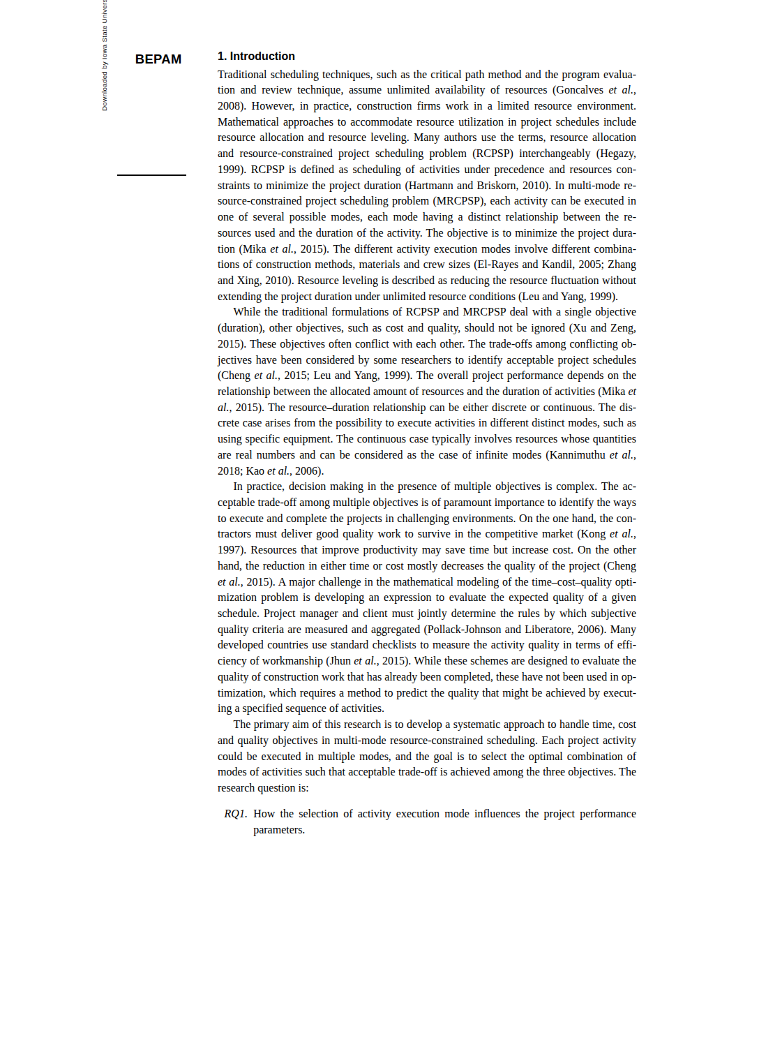Downloaded by Iowa State University At 00:12 03 January 2019 (PT)
BEPAM
1. Introduction
Traditional scheduling techniques, such as the critical path method and the program evaluation and review technique, assume unlimited availability of resources (Goncalves et al., 2008). However, in practice, construction firms work in a limited resource environment. Mathematical approaches to accommodate resource utilization in project schedules include resource allocation and resource leveling. Many authors use the terms, resource allocation and resource-constrained project scheduling problem (RCPSP) interchangeably (Hegazy, 1999). RCPSP is defined as scheduling of activities under precedence and resources constraints to minimize the project duration (Hartmann and Briskorn, 2010). In multi-mode resource-constrained project scheduling problem (MRCPSP), each activity can be executed in one of several possible modes, each mode having a distinct relationship between the resources used and the duration of the activity. The objective is to minimize the project duration (Mika et al., 2015). The different activity execution modes involve different combinations of construction methods, materials and crew sizes (El-Rayes and Kandil, 2005; Zhang and Xing, 2010). Resource leveling is described as reducing the resource fluctuation without extending the project duration under unlimited resource conditions (Leu and Yang, 1999).
While the traditional formulations of RCPSP and MRCPSP deal with a single objective (duration), other objectives, such as cost and quality, should not be ignored (Xu and Zeng, 2015). These objectives often conflict with each other. The trade-offs among conflicting objectives have been considered by some researchers to identify acceptable project schedules (Cheng et al., 2015; Leu and Yang, 1999). The overall project performance depends on the relationship between the allocated amount of resources and the duration of activities (Mika et al., 2015). The resource–duration relationship can be either discrete or continuous. The discrete case arises from the possibility to execute activities in different distinct modes, such as using specific equipment. The continuous case typically involves resources whose quantities are real numbers and can be considered as the case of infinite modes (Kannimuthu et al., 2018; Kao et al., 2006).
In practice, decision making in the presence of multiple objectives is complex. The acceptable trade-off among multiple objectives is of paramount importance to identify the ways to execute and complete the projects in challenging environments. On the one hand, the contractors must deliver good quality work to survive in the competitive market (Kong et al., 1997). Resources that improve productivity may save time but increase cost. On the other hand, the reduction in either time or cost mostly decreases the quality of the project (Cheng et al., 2015). A major challenge in the mathematical modeling of the time–cost–quality optimization problem is developing an expression to evaluate the expected quality of a given schedule. Project manager and client must jointly determine the rules by which subjective quality criteria are measured and aggregated (Pollack-Johnson and Liberatore, 2006). Many developed countries use standard checklists to measure the activity quality in terms of efficiency of workmanship (Jhun et al., 2015). While these schemes are designed to evaluate the quality of construction work that has already been completed, these have not been used in optimization, which requires a method to predict the quality that might be achieved by executing a specified sequence of activities.
The primary aim of this research is to develop a systematic approach to handle time, cost and quality objectives in multi-mode resource-constrained scheduling. Each project activity could be executed in multiple modes, and the goal is to select the optimal combination of modes of activities such that acceptable trade-off is achieved among the three objectives. The research question is:
RQ1. How the selection of activity execution mode influences the project performance parameters.